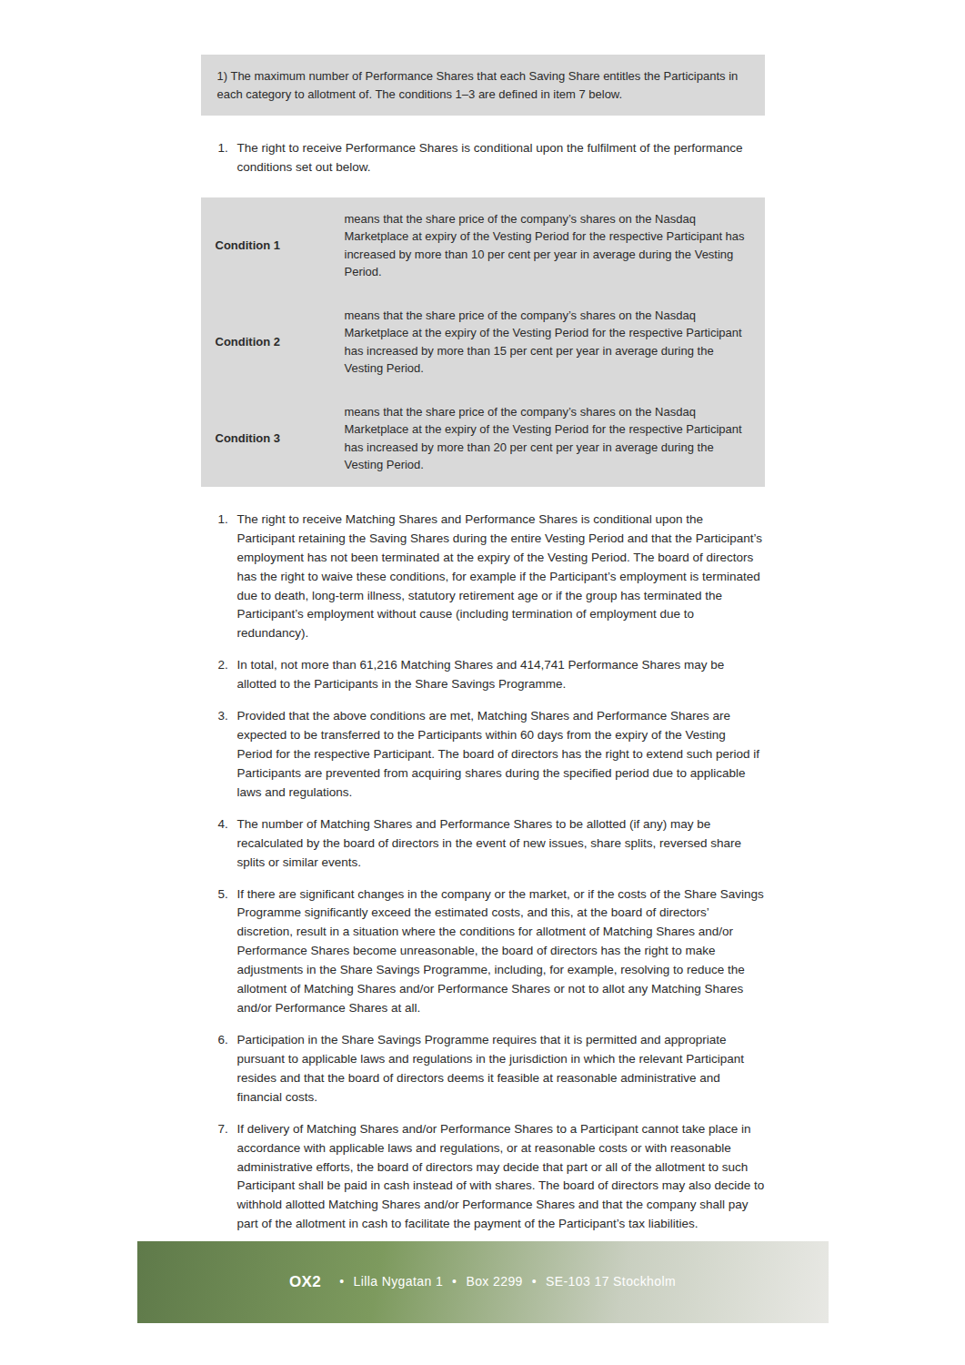1) The maximum number of Performance Shares that each Saving Share entitles the Participants in each category to allotment of. The conditions 1–3 are defined in item 7 below.
The right to receive Performance Shares is conditional upon the fulfilment of the performance conditions set out below.
| Condition 1 | means that the share price of the company’s shares on the Nasdaq Marketplace at expiry of the Vesting Period for the respective Participant has increased by more than 10 per cent per year in average during the Vesting Period. |
| Condition 2 | means that the share price of the company’s shares on the Nasdaq Marketplace at the expiry of the Vesting Period for the respective Participant has increased by more than 15 per cent per year in average during the Vesting Period. |
| Condition 3 | means that the share price of the company’s shares on the Nasdaq Marketplace at the expiry of the Vesting Period for the respective Participant has increased by more than 20 per cent per year in average during the Vesting Period. |
The right to receive Matching Shares and Performance Shares is conditional upon the Participant retaining the Saving Shares during the entire Vesting Period and that the Participant’s employment has not been terminated at the expiry of the Vesting Period. The board of directors has the right to waive these conditions, for example if the Participant’s employment is terminated due to death, long-term illness, statutory retirement age or if the group has terminated the Participant’s employment without cause (including termination of employment due to redundancy).
In total, not more than 61,216 Matching Shares and 414,741 Performance Shares may be allotted to the Participants in the Share Savings Programme.
Provided that the above conditions are met, Matching Shares and Performance Shares are expected to be transferred to the Participants within 60 days from the expiry of the Vesting Period for the respective Participant. The board of directors has the right to extend such period if Participants are prevented from acquiring shares during the specified period due to applicable laws and regulations.
The number of Matching Shares and Performance Shares to be allotted (if any) may be recalculated by the board of directors in the event of new issues, share splits, reversed share splits or similar events.
If there are significant changes in the company or the market, or if the costs of the Share Savings Programme significantly exceed the estimated costs, and this, at the board of directors’ discretion, result in a situation where the conditions for allotment of Matching Shares and/or Performance Shares become unreasonable, the board of directors has the right to make adjustments in the Share Savings Programme, including, for example, resolving to reduce the allotment of Matching Shares and/or Performance Shares or not to allot any Matching Shares and/or Performance Shares at all.
Participation in the Share Savings Programme requires that it is permitted and appropriate pursuant to applicable laws and regulations in the jurisdiction in which the relevant Participant resides and that the board of directors deems it feasible at reasonable administrative and financial costs.
If delivery of Matching Shares and/or Performance Shares to a Participant cannot take place in accordance with applicable laws and regulations, or at reasonable costs or with reasonable administrative efforts, the board of directors may decide that part or all of the allotment to such Participant shall be paid in cash instead of with shares. The board of directors may also decide to withhold allotted Matching Shares and/or Performance Shares and that the company shall pay part of the allotment in cash to facilitate the payment of the Participant’s tax liabilities.
The board of directors is responsible for the detailed design and implementation of the Share Savings Programme. Accordingly, the board of directors shall prepare the necessary documentation in full text for the Participants and otherwise manage and administer the Share Savings Programme.
OX2 • Lilla Nygatan 1 • Box 2299 • SE-103 17 Stockholm